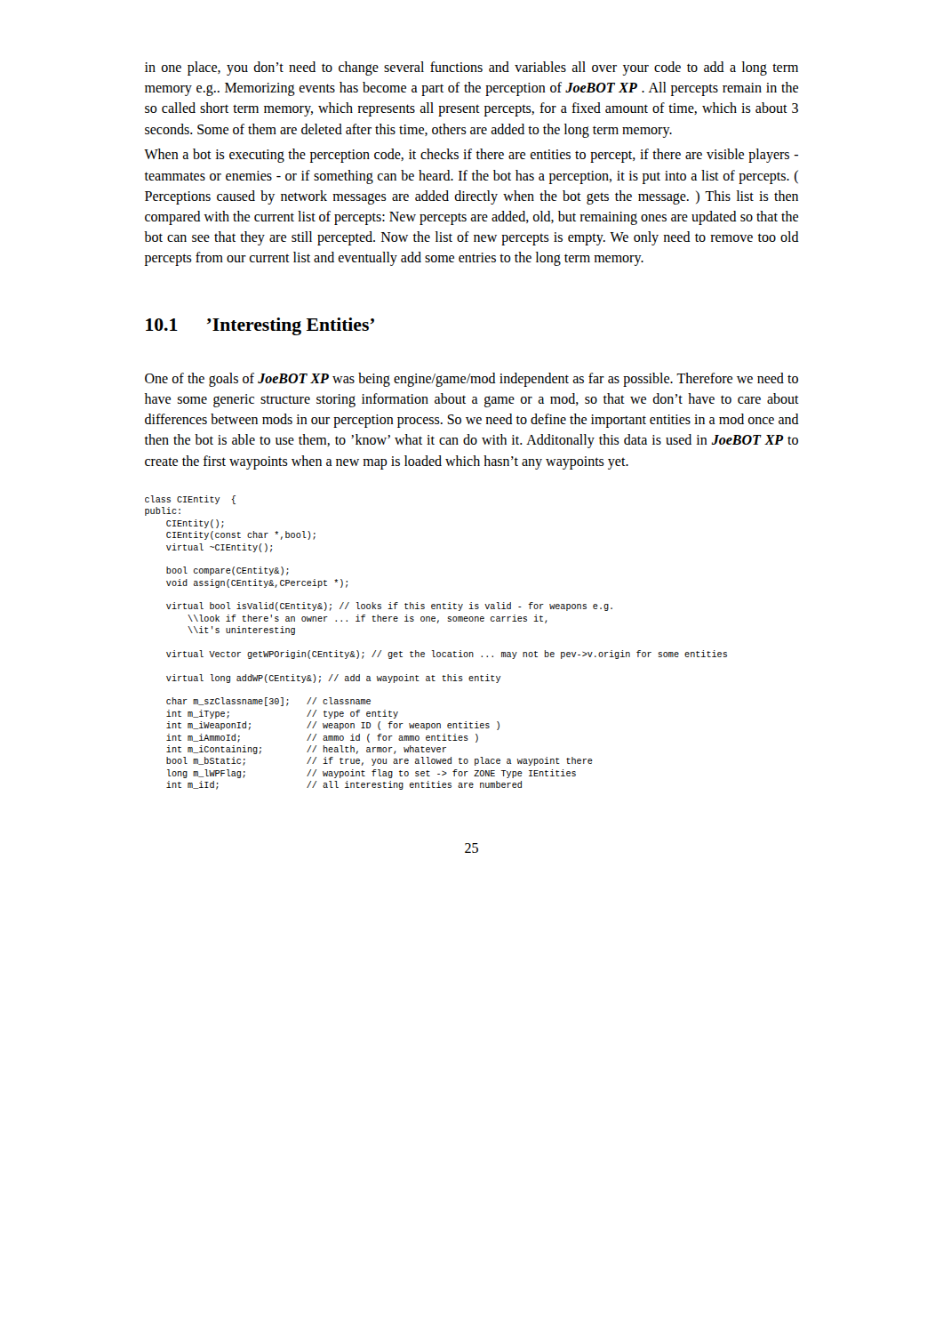in one place, you don’t need to change several functions and variables all over your code to add a long term memory e.g.. Memorizing events has become a part of the perception of JoeBOT XP . All percepts remain in the so called short term memory, which represents all present percepts, for a fixed amount of time, which is about 3 seconds. Some of them are deleted after this time, others are added to the long term memory.
When a bot is executing the perception code, it checks if there are entities to percept, if there are visible players - teammates or enemies - or if something can be heard. If the bot has a perception, it is put into a list of percepts. ( Perceptions caused by network messages are added directly when the bot gets the message. ) This list is then compared with the current list of percepts: New percepts are added, old, but remaining ones are updated so that the bot can see that they are still percepted. Now the list of new percepts is empty. We only need to remove too old percepts from our current list and eventually add some entries to the long term memory.
10.1’Interesting Entities’
One of the goals of JoeBOT XP was being engine/game/mod independent as far as possible. Therefore we need to have some generic structure storing information about a game or a mod, so that we don’t have to care about differences between mods in our perception process. So we need to define the important entities in a mod once and then the bot is able to use them, to ’know’ what it can do with it. Additonally this data is used in JoeBOT XP to create the first waypoints when a new map is loaded which hasn’t any waypoints yet.
class CIEntity  {
public:
    CIEntity();
    CIEntity(const char *,bool);
    virtual ~CIEntity();

    bool compare(CEntity&);
    void assign(CEntity&,CPerceipt *);

    virtual bool isValid(CEntity&); // looks if this entity is valid - for weapons e.g.
        \\look if there's an owner ... if there is one, someone carries it,
        \\it's uninteresting

    virtual Vector getWPOrigin(CEntity&); // get the location ... may not be pev->v.origin for some entities

    virtual long addWP(CEntity&); // add a waypoint at this entity

    char m_szClassname[30];   // classname
    int m_iType;              // type of entity
    int m_iWeaponId;          // weapon ID ( for weapon entities )
    int m_iAmmoId;            // ammo id ( for ammo entities )
    int m_iContaining;        // health, armor, whatever
    bool m_bStatic;           // if true, you are allowed to place a waypoint there
    long m_lWPFlag;           // waypoint flag to set -> for ZONE Type IEntities
    int m_iId;                // all interesting entities are numbered
25